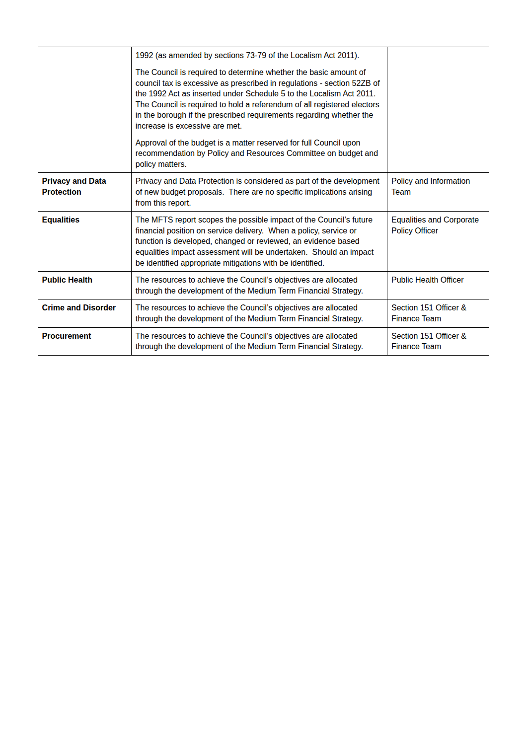| | 1992 (as amended by sections 73-79 of the Localism Act 2011). The Council is required to determine whether the basic amount of council tax is excessive as prescribed in regulations - section 52ZB of the 1992 Act as inserted under Schedule 5 to the Localism Act 2011. The Council is required to hold a referendum of all registered electors in the borough if the prescribed requirements regarding whether the increase is excessive are met. Approval of the budget is a matter reserved for full Council upon recommendation by Policy and Resources Committee on budget and policy matters. | |
| Privacy and Data Protection | Privacy and Data Protection is considered as part of the development of new budget proposals. There are no specific implications arising from this report. | Policy and Information Team |
| Equalities | The MFTS report scopes the possible impact of the Council’s future financial position on service delivery. When a policy, service or function is developed, changed or reviewed, an evidence based equalities impact assessment will be undertaken. Should an impact be identified appropriate mitigations with be identified. | Equalities and Corporate Policy Officer |
| Public Health | The resources to achieve the Council’s objectives are allocated through the development of the Medium Term Financial Strategy. | Public Health Officer |
| Crime and Disorder | The resources to achieve the Council’s objectives are allocated through the development of the Medium Term Financial Strategy. | Section 151 Officer & Finance Team |
| Procurement | The resources to achieve the Council’s objectives are allocated through the development of the Medium Term Financial Strategy. | Section 151 Officer & Finance Team |